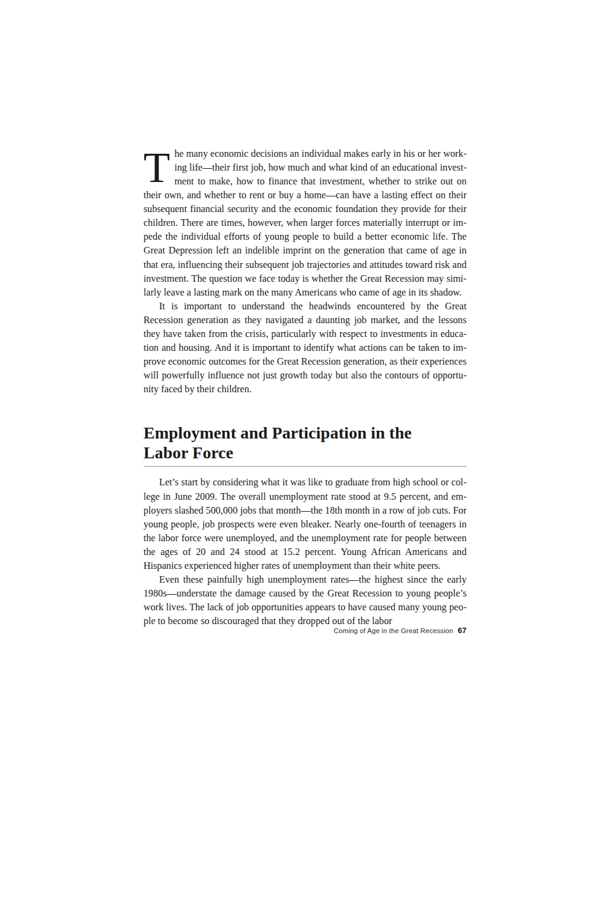The many economic decisions an individual makes early in his or her working life—their first job, how much and what kind of an educational investment to make, how to finance that investment, whether to strike out on their own, and whether to rent or buy a home—can have a lasting effect on their subsequent financial security and the economic foundation they provide for their children. There are times, however, when larger forces materially interrupt or impede the individual efforts of young people to build a better economic life. The Great Depression left an indelible imprint on the generation that came of age in that era, influencing their subsequent job trajectories and attitudes toward risk and investment. The question we face today is whether the Great Recession may similarly leave a lasting mark on the many Americans who came of age in its shadow.
It is important to understand the headwinds encountered by the Great Recession generation as they navigated a daunting job market, and the lessons they have taken from the crisis, particularly with respect to investments in education and housing. And it is important to identify what actions can be taken to improve economic outcomes for the Great Recession generation, as their experiences will powerfully influence not just growth today but also the contours of opportunity faced by their children.
Employment and Participation in the
Labor Force
Let’s start by considering what it was like to graduate from high school or college in June 2009. The overall unemployment rate stood at 9.5 percent, and employers slashed 500,000 jobs that month—the 18th month in a row of job cuts. For young people, job prospects were even bleaker. Nearly one-fourth of teenagers in the labor force were unemployed, and the unemployment rate for people between the ages of 20 and 24 stood at 15.2 percent. Young African Americans and Hispanics experienced higher rates of unemployment than their white peers.
Even these painfully high unemployment rates—the highest since the early 1980s—understate the damage caused by the Great Recession to young people’s work lives. The lack of job opportunities appears to have caused many young people to become so discouraged that they dropped out of the labor
Coming of Age in the Great Recession 67